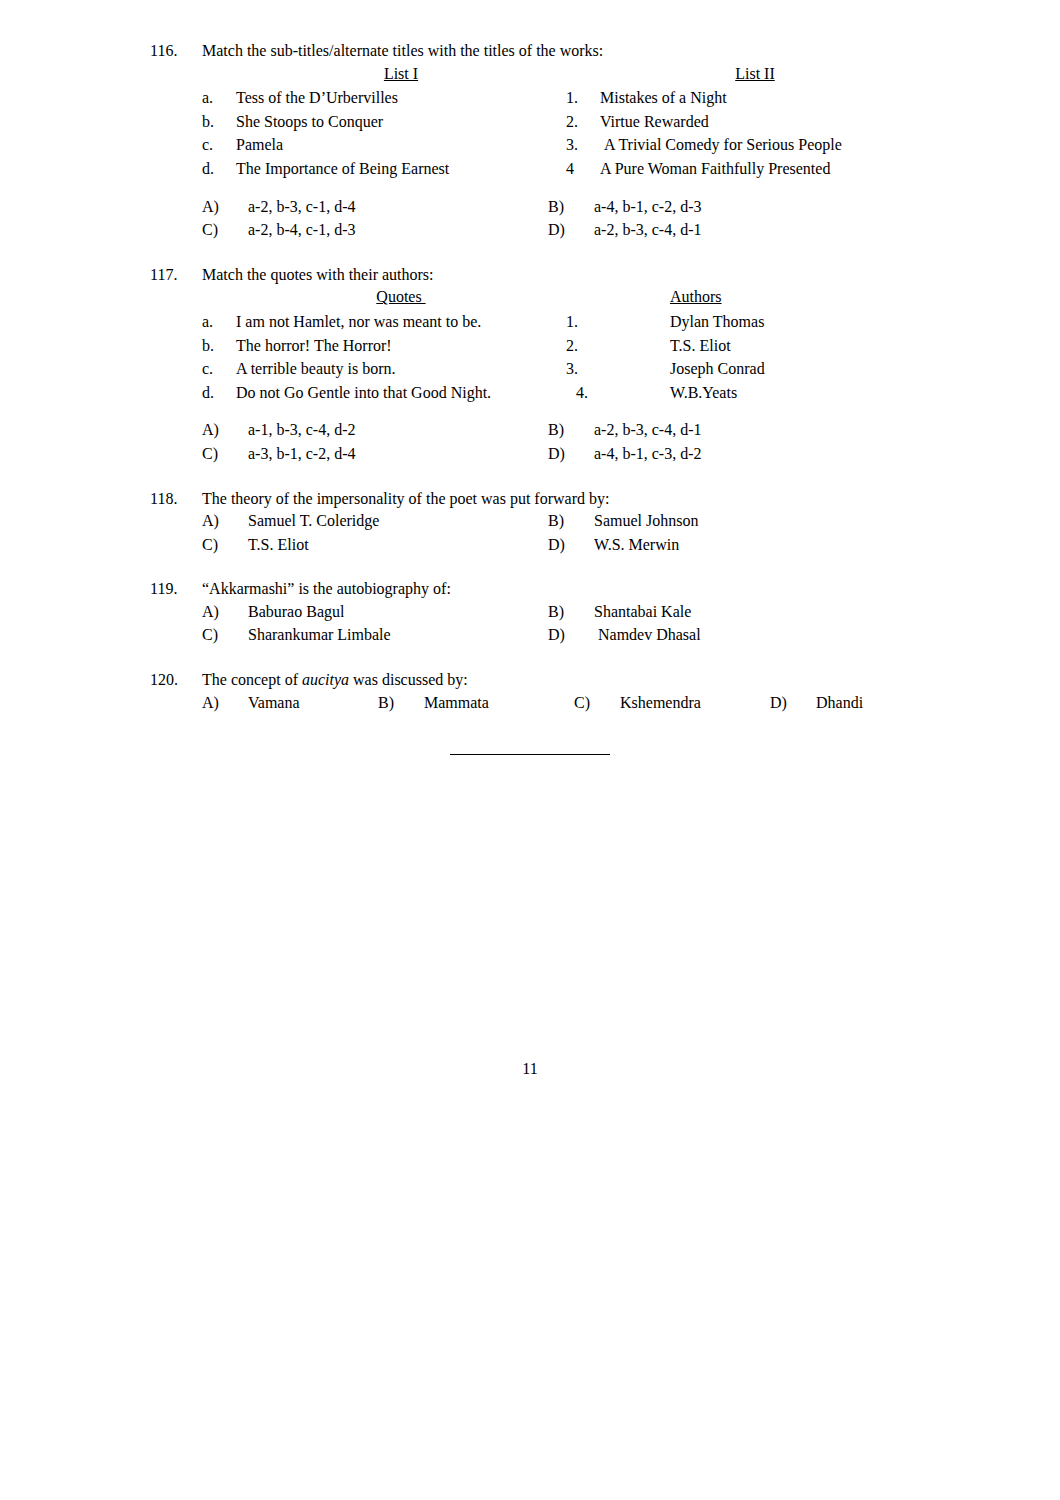116.
Match the sub-titles/alternate titles with the titles of the works:
| | List I | | List II |
| a. | Tess of the D’Urbervilles | 1. | Mistakes of a Night |
| b. | She Stoops to Conquer | 2. | Virtue Rewarded |
| c. | Pamela | 3. | A Trivial Comedy for Serious People |
| d. | The Importance of Being Earnest | 4 | A Pure Woman Faithfully Presented |
| A) | a-2, b-3, c-1, d-4 | B) | a-4, b-1, c-2, d-3 |
| C) | a-2, b-4, c-1, d-3 | D) | a-2, b-3, c-4, d-1 |
117.
Match the quotes with their authors:
| | Quotes | | Authors |
| a. | I am not Hamlet, nor was meant to be. | 1. | Dylan Thomas |
| b. | The horror! The Horror! | 2. | T.S. Eliot |
| c. | A terrible beauty is born. | 3. | Joseph Conrad |
| d. | Do not Go Gentle into that Good Night. | 4. | W.B.Yeats |
| A) | a-1, b-3, c-4, d-2 | B) | a-2, b-3, c-4, d-1 |
| C) | a-3, b-1, c-2, d-4 | D) | a-4, b-1, c-3, d-2 |
118.
The theory of the impersonality of the poet was put forward by:
| A) | Samuel T. Coleridge | B) | Samuel Johnson |
| C) | T.S. Eliot | D) | W.S. Merwin |
119.
“Akkarmashi” is the autobiography of:
| A) | Baburao Bagul | B) | Shantabai Kale |
| C) | Sharankumar Limbale | D) | Namdev Dhasal |
120.
The concept of aucitya was discussed by:
| A) | Vamana | B) | Mammata | C) | Kshemendra | D) | Dhandi |
11